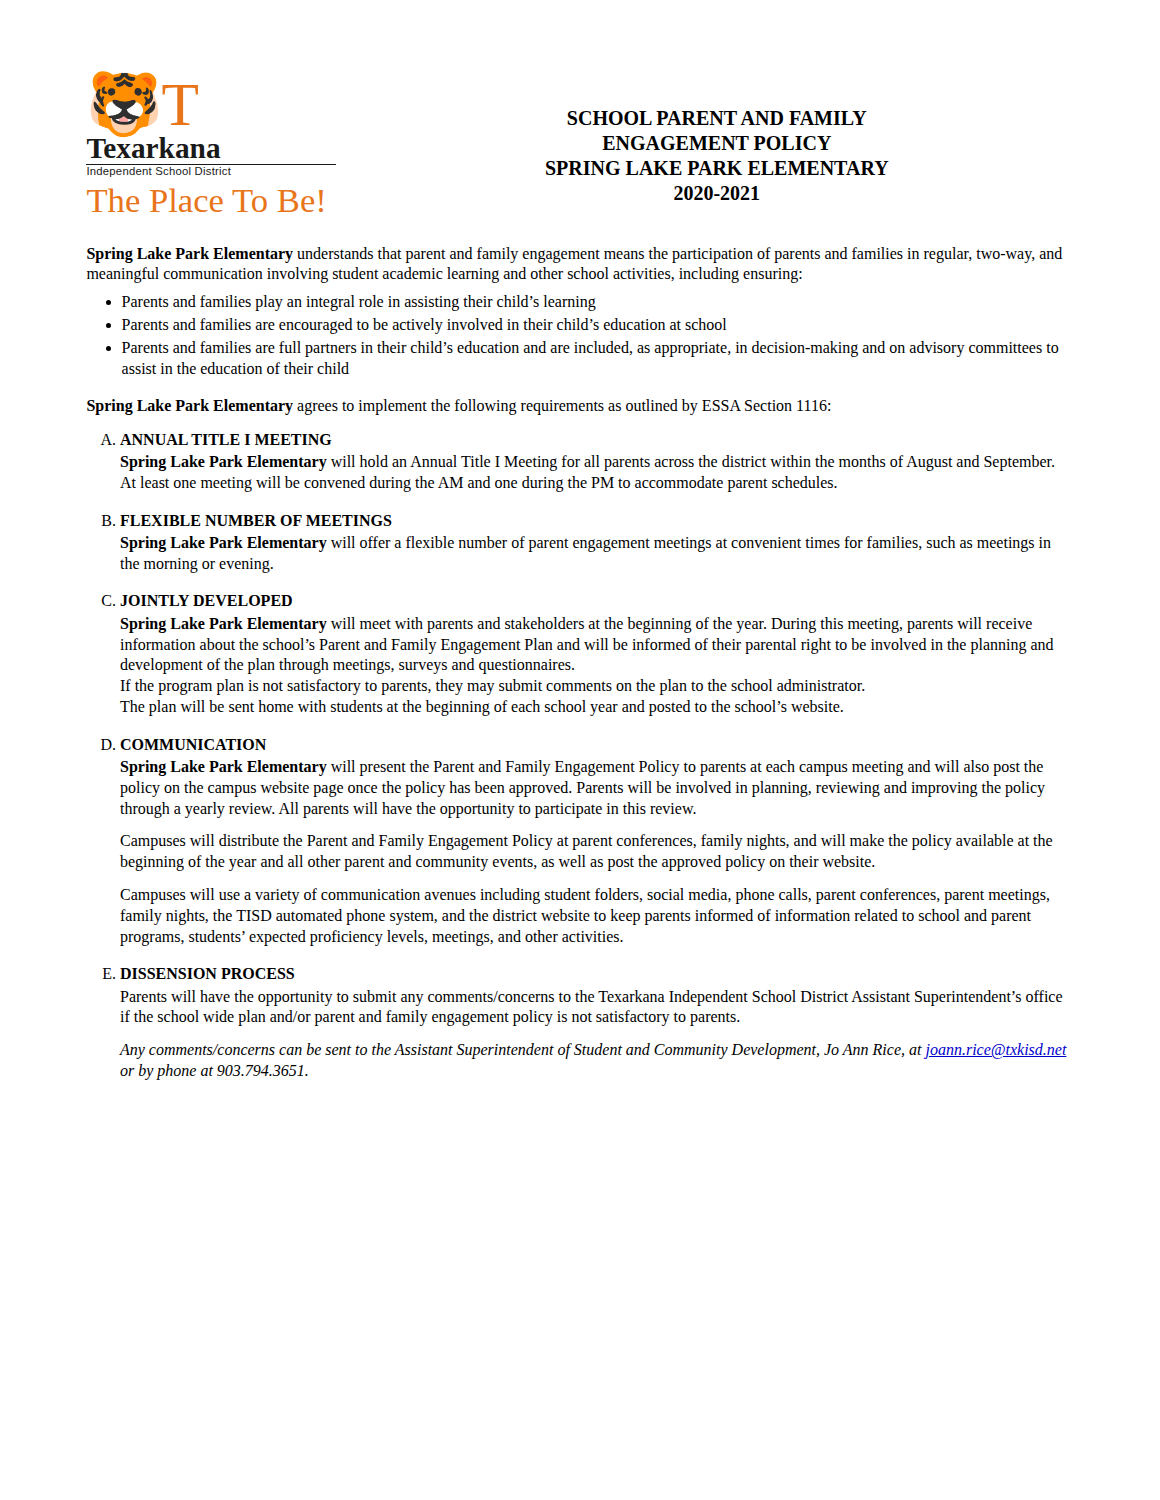🐯T Texarkana Independent School District The Place To Be!
SCHOOL PARENT AND FAMILY
ENGAGEMENT POLICY
SPRING LAKE PARK ELEMENTARY
2020-2021
Spring Lake Park Elementary understands that parent and family engagement means the participation of parents and families in regular, two-way, and meaningful communication involving student academic learning and other school activities, including ensuring:
Parents and families play an integral role in assisting their child’s learning
Parents and families are encouraged to be actively involved in their child’s education at school
Parents and families are full partners in their child’s education and are included, as appropriate, in decision-making and on advisory committees to assist in the education of their child
Spring Lake Park Elementary agrees to implement the following requirements as outlined by ESSA Section 1116:
ANNUAL TITLE I MEETING
Spring Lake Park Elementary will hold an Annual Title I Meeting for all parents across the district within the months of August and September. At least one meeting will be convened during the AM and one during the PM to accommodate parent schedules.
FLEXIBLE NUMBER OF MEETINGS
Spring Lake Park Elementary will offer a flexible number of parent engagement meetings at convenient times for families, such as meetings in the morning or evening.
JOINTLY DEVELOPED
Spring Lake Park Elementary will meet with parents and stakeholders at the beginning of the year. During this meeting, parents will receive information about the school’s Parent and Family Engagement Plan and will be informed of their parental right to be involved in the planning and development of the plan through meetings, surveys and questionnaires.
If the program plan is not satisfactory to parents, they may submit comments on the plan to the school administrator.
The plan will be sent home with students at the beginning of each school year and posted to the school’s website.
COMMUNICATION
Spring Lake Park Elementary will present the Parent and Family Engagement Policy to parents at each campus meeting and will also post the policy on the campus website page once the policy has been approved. Parents will be involved in planning, reviewing and improving the policy through a yearly review. All parents will have the opportunity to participate in this review.
Campuses will distribute the Parent and Family Engagement Policy at parent conferences, family nights, and will make the policy available at the beginning of the year and all other parent and community events, as well as post the approved policy on their website.
Campuses will use a variety of communication avenues including student folders, social media, phone calls, parent conferences, parent meetings, family nights, the TISD automated phone system, and the district website to keep parents informed of information related to school and parent programs, students’ expected proficiency levels, meetings, and other activities.
DISSENSION PROCESS
Parents will have the opportunity to submit any comments/concerns to the Texarkana Independent School District Assistant Superintendent’s office if the school wide plan and/or parent and family engagement policy is not satisfactory to parents.
Any comments/concerns can be sent to the Assistant Superintendent of Student and Community Development, Jo Ann Rice, at joann.rice@txkisd.net or by phone at 903.794.3651.